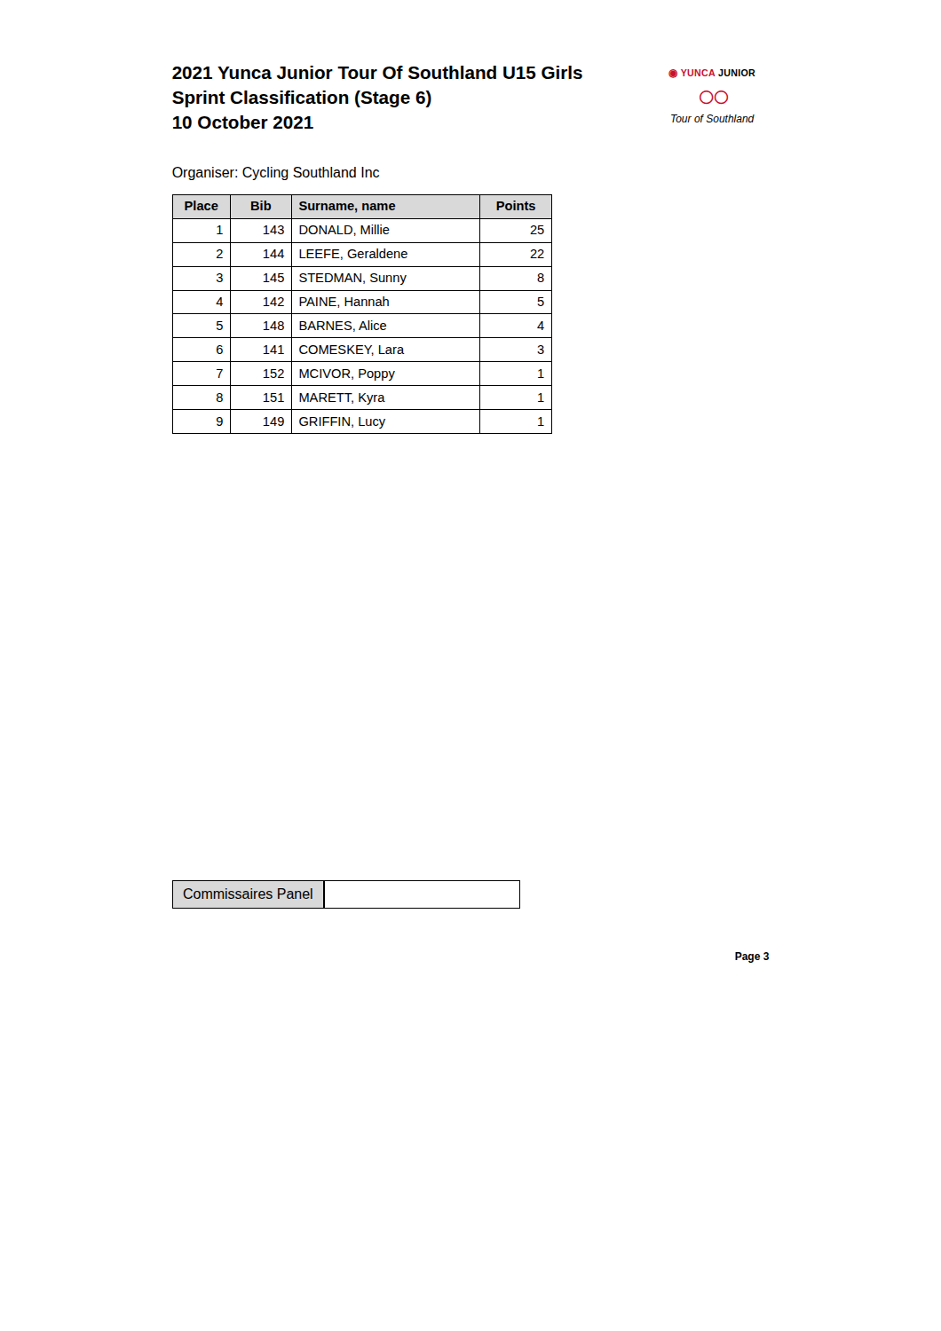2021 Yunca Junior Tour Of Southland U15 Girls
Sprint Classification (Stage 6)
10 October 2021
◉ YUNCA JUNIOR
○○
Tour of Southland
Organiser: Cycling Southland Inc
| Place | Bib | Surname, name | Points |
| --- | --- | --- | --- |
| 1 | 143 | DONALD, Millie | 25 |
| 2 | 144 | LEEFE, Geraldene | 22 |
| 3 | 145 | STEDMAN, Sunny | 8 |
| 4 | 142 | PAINE, Hannah | 5 |
| 5 | 148 | BARNES, Alice | 4 |
| 6 | 141 | COMESKEY, Lara | 3 |
| 7 | 152 | MCIVOR, Poppy | 1 |
| 8 | 151 | MARETT, Kyra | 1 |
| 9 | 149 | GRIFFIN, Lucy | 1 |
Commissaires Panel
Page 3